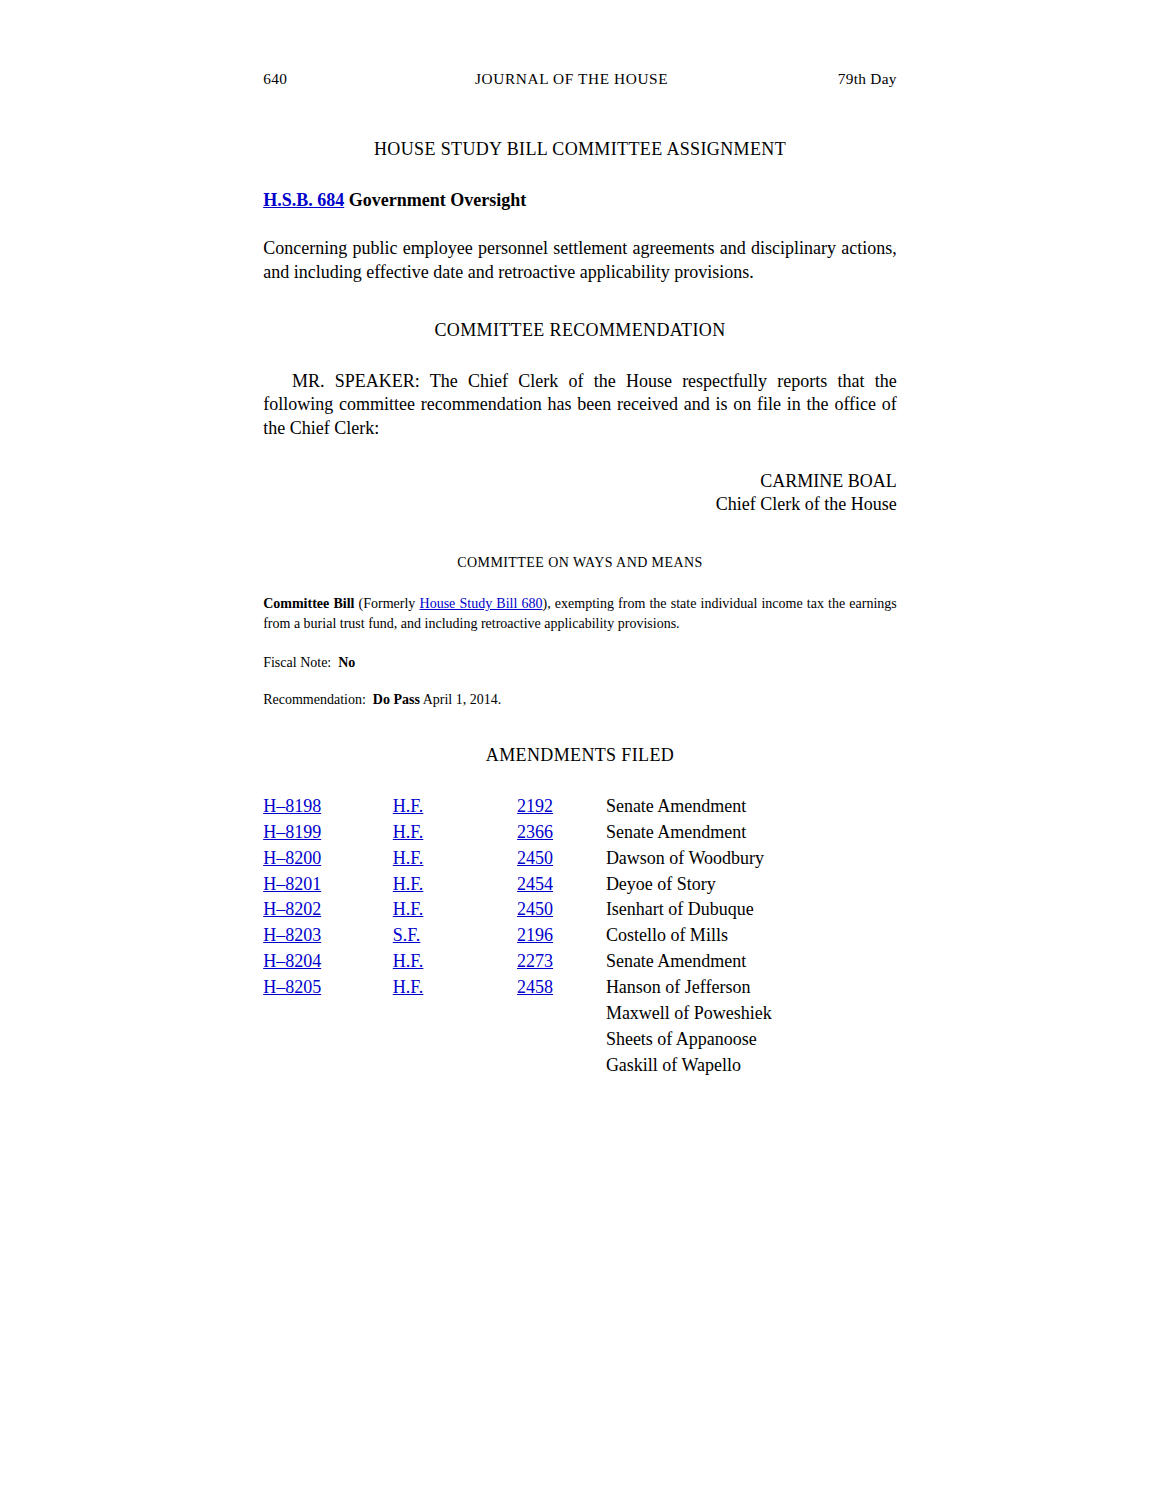640 JOURNAL OF THE HOUSE 79th Day
HOUSE STUDY BILL COMMITTEE ASSIGNMENT
H.S.B. 684 Government Oversight
Concerning public employee personnel settlement agreements and disciplinary actions, and including effective date and retroactive applicability provisions.
COMMITTEE RECOMMENDATION
MR. SPEAKER: The Chief Clerk of the House respectfully reports that the following committee recommendation has been received and is on file in the office of the Chief Clerk:
CARMINE BOAL
Chief Clerk of the House
COMMITTEE ON WAYS AND MEANS
Committee Bill (Formerly House Study Bill 680), exempting from the state individual income tax the earnings from a burial trust fund, and including retroactive applicability provisions.
Fiscal Note: No
Recommendation: Do Pass April 1, 2014.
AMENDMENTS FILED
| H–8198 | H.F. | 2192 | Senate Amendment |
| H–8199 | H.F. | 2366 | Senate Amendment |
| H–8200 | H.F. | 2450 | Dawson of Woodbury |
| H–8201 | H.F. | 2454 | Deyoe of Story |
| H–8202 | H.F. | 2450 | Isenhart of Dubuque |
| H–8203 | S.F. | 2196 | Costello of Mills |
| H–8204 | H.F. | 2273 | Senate Amendment |
| H–8205 | H.F. | 2458 | Hanson of Jefferson |
| | | | Maxwell of Poweshiek |
| | | | Sheets of Appanoose |
| | | | Gaskill of Wapello |